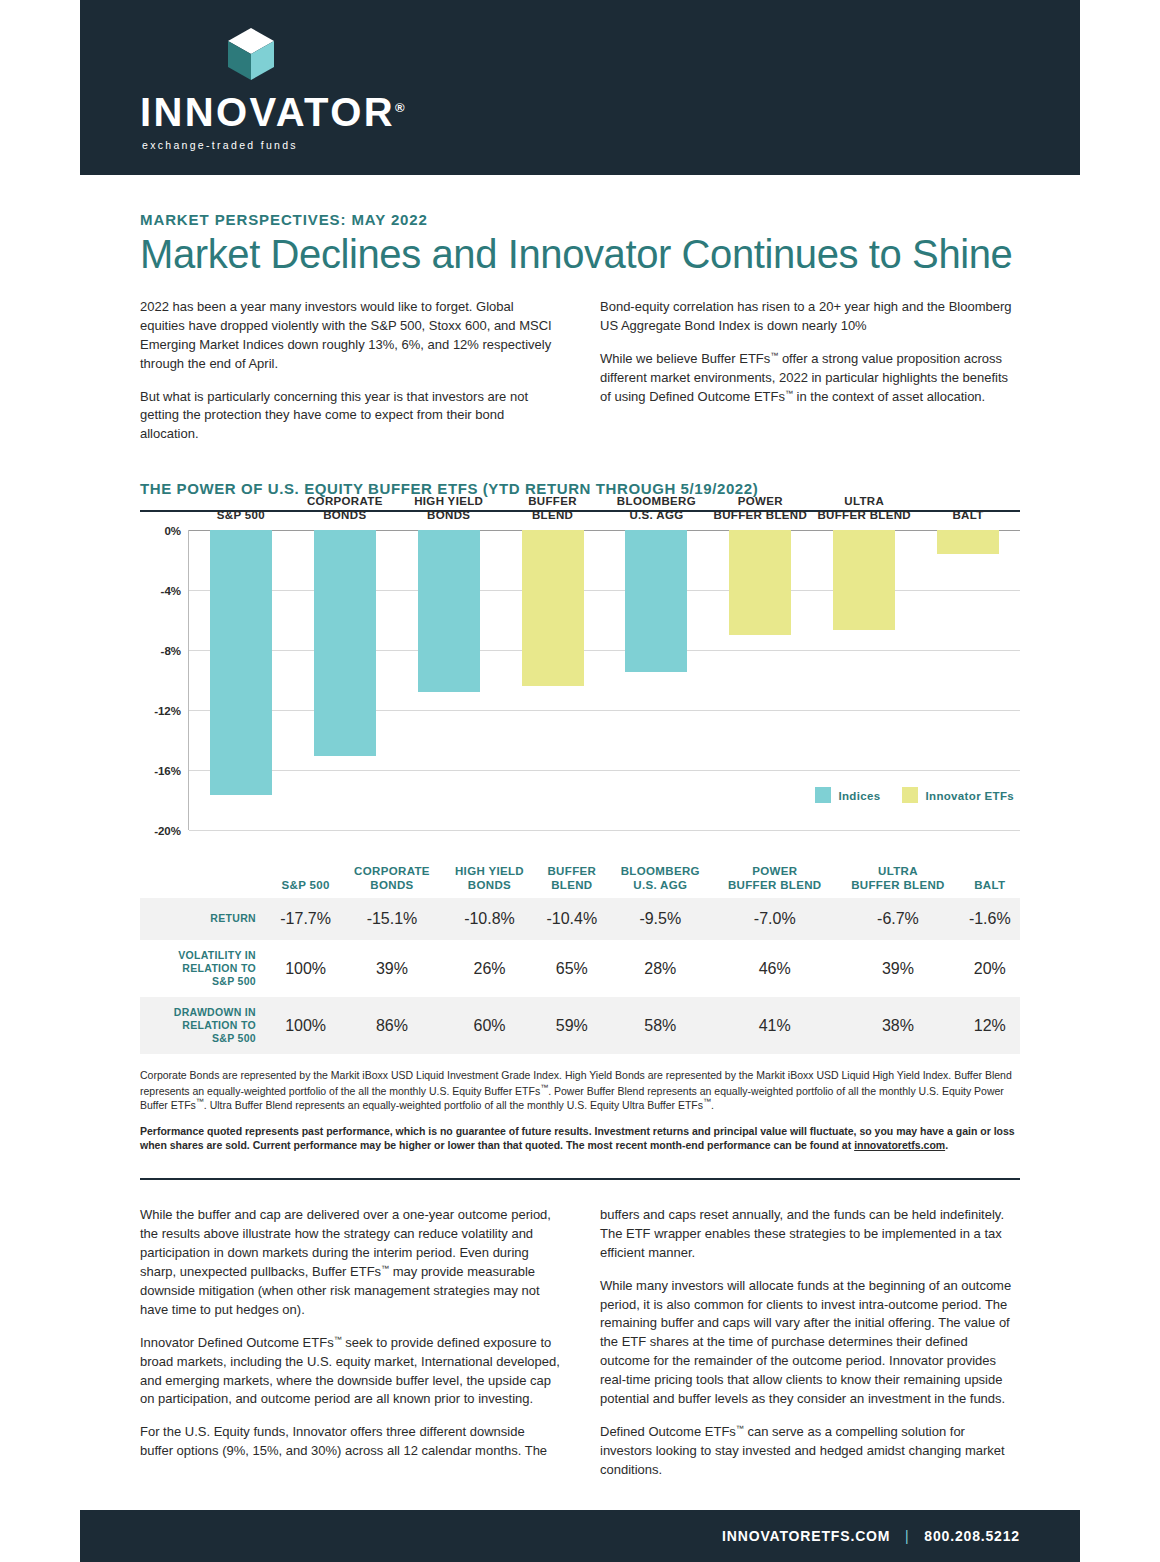INNOVATOR®
exchange-traded funds
Market Perspectives: May 2022
Market Declines and Innovator Continues to Shine
2022 has been a year many investors would like to forget. Global equities have dropped violently with the S&P 500, Stoxx 600, and MSCI Emerging Market Indices down roughly 13%, 6%, and 12% respectively through the end of April.
But what is particularly concerning this year is that investors are not getting the protection they have come to expect from their bond allocation.
Bond-equity correlation has risen to a 20+ year high and the Bloomberg US Aggregate Bond Index is down nearly 10%
While we believe Buffer ETFs™ offer a strong value proposition across different market environments, 2022 in particular highlights the benefits of using Defined Outcome ETFs™ in the context of asset allocation.
The Power of U.S. Equity Buffer ETFs (YTD Return Through 5/19/2022)
0%
-4%
-8%
-12%
-16%
-20%
S&P 500
Corporate
Bonds
High Yield
Bonds
Buffer
Blend
Bloomberg
U.S. Agg
Power
Buffer Blend
Ultra
Buffer Blend
BALT
Indices
Innovator ETFs
| | S&P 500 | Corporate Bonds | High Yield Bonds | Buffer Blend | Bloomberg U.S. Agg | Power Buffer Blend | Ultra Buffer Blend | BALT |
| --- | --- | --- | --- | --- | --- | --- | --- | --- |
| Return | -17.7% | -15.1% | -10.8% | -10.4% | -9.5% | -7.0% | -6.7% | -1.6% |
| Volatility in relation to S&P 500 | 100% | 39% | 26% | 65% | 28% | 46% | 39% | 20% |
| Drawdown in relation to S&P 500 | 100% | 86% | 60% | 59% | 58% | 41% | 38% | 12% |
Corporate Bonds are represented by the Markit iBoxx USD Liquid Investment Grade Index. High Yield Bonds are represented by the Markit iBoxx USD Liquid High Yield Index. Buffer Blend represents an equally-weighted portfolio of the all the monthly U.S. Equity Buffer ETFs™. Power Buffer Blend represents an equally-weighted portfolio of all the monthly U.S. Equity Power Buffer ETFs™. Ultra Buffer Blend represents an equally-weighted portfolio of all the monthly U.S. Equity Ultra Buffer ETFs™.
Performance quoted represents past performance, which is no guarantee of future results. Investment returns and principal value will fluctuate, so you may have a gain or loss when shares are sold. Current performance may be higher or lower than that quoted. The most recent month-end performance can be found at innovatoretfs.com.
While the buffer and cap are delivered over a one-year outcome period, the results above illustrate how the strategy can reduce volatility and participation in down markets during the interim period. Even during sharp, unexpected pullbacks, Buffer ETFs™ may provide measurable downside mitigation (when other risk management strategies may not have time to put hedges on).
Innovator Defined Outcome ETFs™ seek to provide defined exposure to broad markets, including the U.S. equity market, International developed, and emerging markets, where the downside buffer level, the upside cap on participation, and outcome period are all known prior to investing.
For the U.S. Equity funds, Innovator offers three different downside buffer options (9%, 15%, and 30%) across all 12 calendar months. The
buffers and caps reset annually, and the funds can be held indefinitely. The ETF wrapper enables these strategies to be implemented in a tax efficient manner.
While many investors will allocate funds at the beginning of an outcome period, it is also common for clients to invest intra-outcome period. The remaining buffer and caps will vary after the initial offering. The value of the ETF shares at the time of purchase determines their defined outcome for the remainder of the outcome period. Innovator provides real-time pricing tools that allow clients to know their remaining upside potential and buffer levels as they consider an investment in the funds.
Defined Outcome ETFs™ can serve as a compelling solution for investors looking to stay invested and hedged amidst changing market conditions.
INNOVATORETFS.COM | 800.208.5212